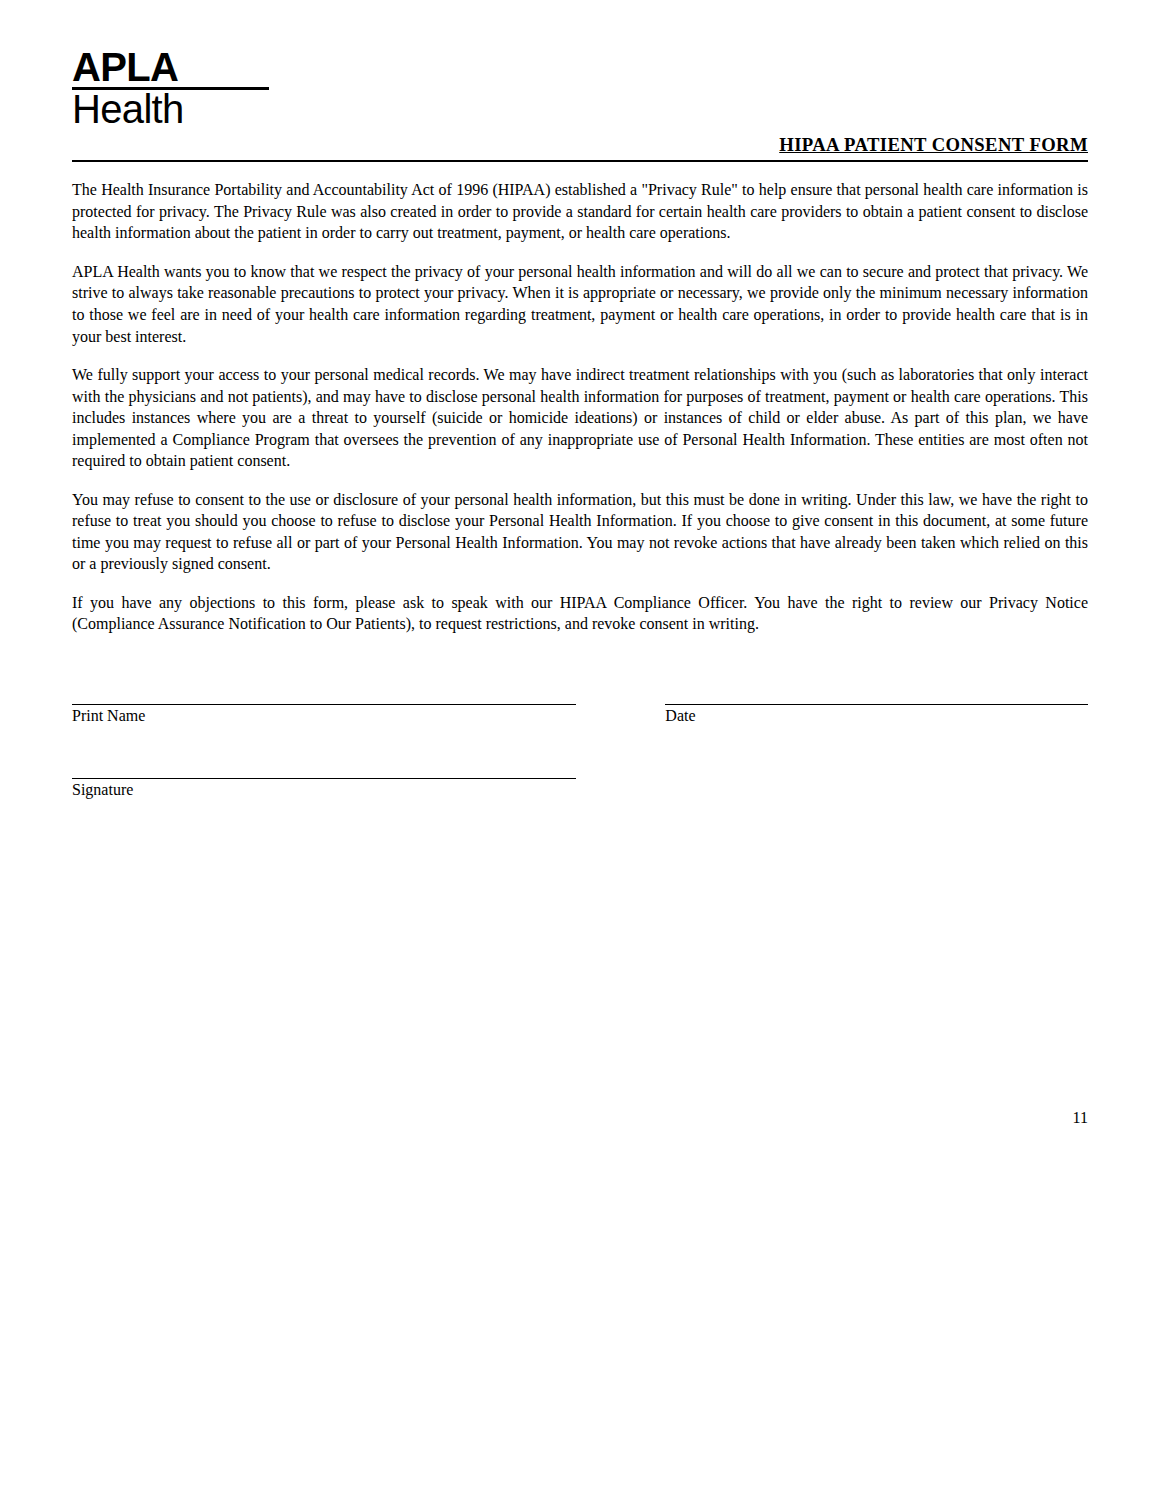APLA Health
HIPAA PATIENT CONSENT FORM
The Health Insurance Portability and Accountability Act of 1996 (HIPAA) established a "Privacy Rule" to help ensure that personal health care information is protected for privacy. The Privacy Rule was also created in order to provide a standard for certain health care providers to obtain a patient consent to disclose health information about the patient in order to carry out treatment, payment, or health care operations.
APLA Health wants you to know that we respect the privacy of your personal health information and will do all we can to secure and protect that privacy. We strive to always take reasonable precautions to protect your privacy. When it is appropriate or necessary, we provide only the minimum necessary information to those we feel are in need of your health care information regarding treatment, payment or health care operations, in order to provide health care that is in your best interest.
We fully support your access to your personal medical records. We may have indirect treatment relationships with you (such as laboratories that only interact with the physicians and not patients), and may have to disclose personal health information for purposes of treatment, payment or health care operations. This includes instances where you are a threat to yourself (suicide or homicide ideations) or instances of child or elder abuse. As part of this plan, we have implemented a Compliance Program that oversees the prevention of any inappropriate use of Personal Health Information. These entities are most often not required to obtain patient consent.
You may refuse to consent to the use or disclosure of your personal health information, but this must be done in writing. Under this law, we have the right to refuse to treat you should you choose to refuse to disclose your Personal Health Information. If you choose to give consent in this document, at some future time you may request to refuse all or part of your Personal Health Information. You may not revoke actions that have already been taken which relied on this or a previously signed consent.
If you have any objections to this form, please ask to speak with our HIPAA Compliance Officer. You have the right to review our Privacy Notice (Compliance Assurance Notification to Our Patients), to request restrictions, and revoke consent in writing.
| Print Name | | Date |
| Signature | | |
11